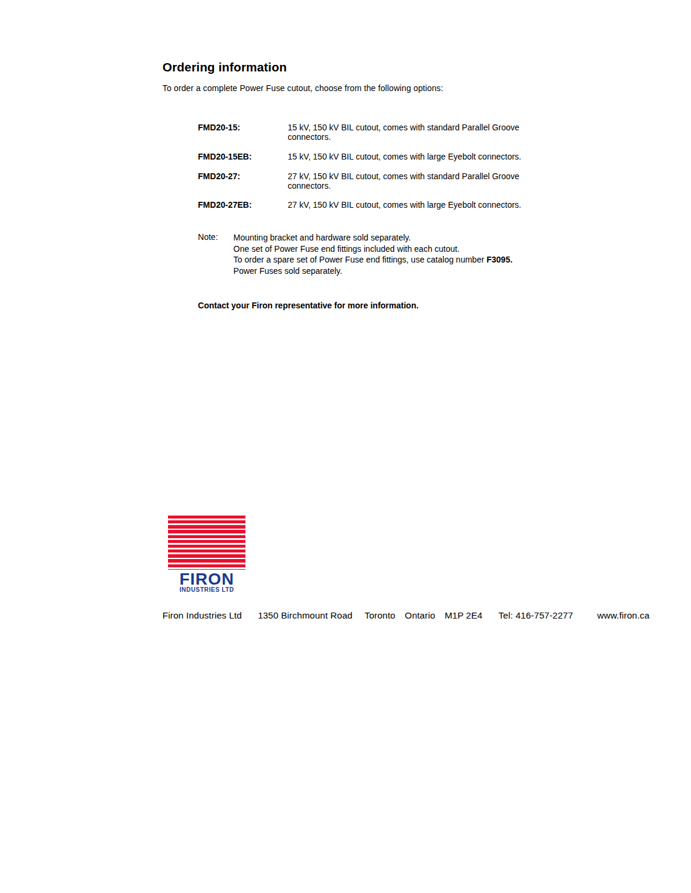Ordering information
To order a complete Power Fuse cutout, choose from the following options:
| FMD20-15: | 15 kV, 150 kV BIL cutout, comes with standard Parallel Groove connectors. |
| FMD20-15EB: | 15 kV, 150 kV BIL cutout, comes with large Eyebolt connectors. |
| FMD20-27: | 27 kV, 150 kV BIL cutout, comes with standard Parallel Groove connectors. |
| FMD20-27EB: | 27 kV, 150 kV BIL cutout, comes with large Eyebolt connectors. |
| Note: | Mounting bracket and hardware sold separately. One set of Power Fuse end fittings included with each cutout. To order a spare set of Power Fuse end fittings, use catalog number F3095. Power Fuses sold separately. |
Contact your Firon representative for more information.
FIRON
INDUSTRIES LTD
Firon Industries Ltd 1350 Birchmount Road Toronto Ontario M1P 2E4 Tel: 416-757-2277 www.firon.ca